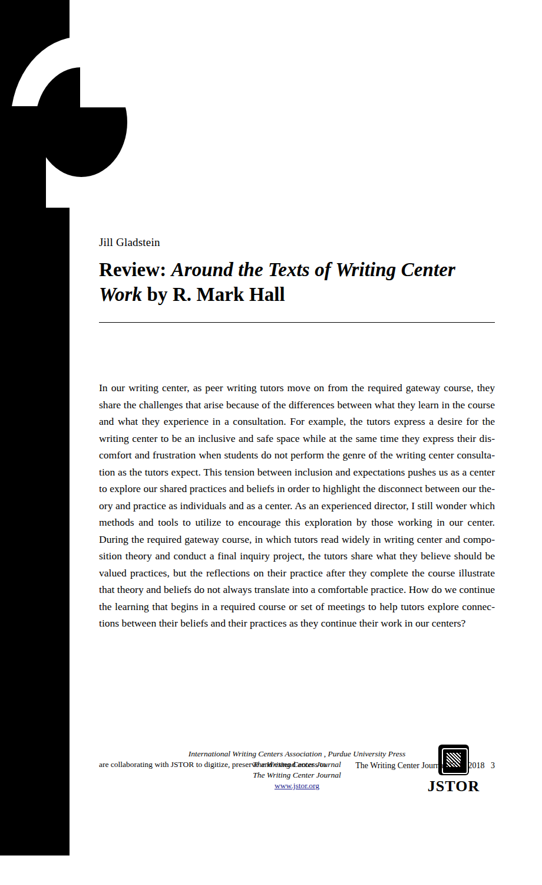Jill Gladstein
Review: Around the Texts of Writing Center Work by R. Mark Hall
In our writing center, as peer writing tutors move on from the required gateway course, they share the challenges that arise because of the differences between what they learn in the course and what they experience in a consultation. For example, the tutors express a desire for the writing center to be an inclusive and safe space while at the same time they express their discomfort and frustration when students do not perform the genre of the writing center consultation as the tutors expect. This tension between inclusion and expectations pushes us as a center to explore our shared practices and beliefs in order to highlight the disconnect between our theory and practice as individuals and as a center. As an experienced director, I still wonder which methods and tools to utilize to encourage this exploration by those working in our center. During the required gateway course, in which tutors read widely in writing center and composition theory and conduct a final inquiry project, the tutors share what they believe should be valued practices, but the reflections on their practice after they complete the course illustrate that theory and beliefs do not always translate into a comfortable practice. How do we continue the learning that begins in a required course or set of meetings to help tutors explore connections between their beliefs and their practices as they continue their work in our centers?
International Writing Centers Association , Purdue University Press
are collaborating with JSTOR to digitize, preserve and extend access to
The Writing Center Journal
The Writing Center Journal
www.jstor.org
JSTOR
The Writing Center Journal 37.1 | 2018 3